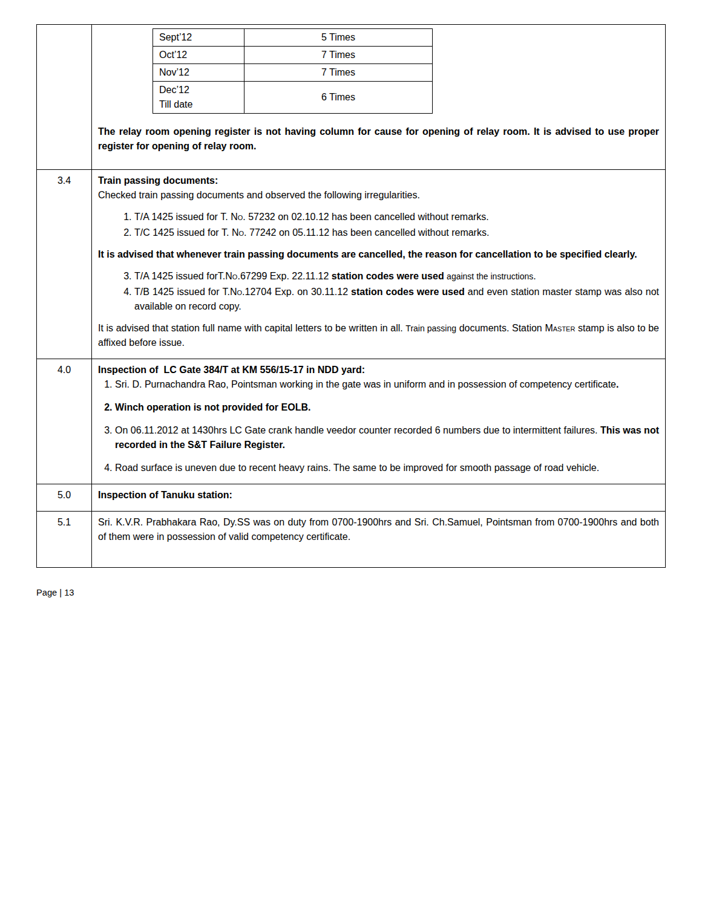| | / Sept’12 / 5 Times / / Oct’12 / 7 Times / / Nov’12 / 7 Times / / Dec’12 Till date / 6 Times / The relay room opening register is not having column for cause for opening of relay room. It is advised to use proper register for opening of relay room. |
| 3.4 | Train passing documents: Checked train passing documents and observed the following irregularities. T/A 1425 issued for T. No. 57232 on 02.10.12 has been cancelled without remarks. T/C 1425 issued for T. No. 77242 on 05.11.12 has been cancelled without remarks. It is advised that whenever train passing documents are cancelled, the reason for cancellation to be specified clearly. T/A 1425 issued for T.No. 67299 Exp. 22.11.12 station codes were used against the instructions . T/B 1425 issued for T.No. 12704 Exp. on 30.11.12 station codes were used and even station master stamp was also not available on record copy. It is advised that station full name with capital letters to be written in all. Train passing documents. Station Master stamp is also to be affixed before issue. |
| 4.0 | Inspection of LC Gate 384/T at KM 556/15-17 in NDD yard: Sri. D. Purnachandra Rao, Pointsman working in the gate was in uniform and in possession of competency certificate . Winch operation is not provided for EOLB. On 06.11.2012 at 1430hrs LC Gate crank handle veedor counter recorded 6 numbers due to intermittent failures. This was not recorded in the S&T Failure Register. Road surface is uneven due to recent heavy rains. The same to be improved for smooth passage of road vehicle. |
| 5.0 | Inspection of Tanuku station: |
| 5.1 | Sri. K.V.R. Prabhakara Rao, Dy.SS was on duty from 0700-1900hrs and Sri. Ch.Samuel, Pointsman from 0700-1900hrs and both of them were in possession of valid competency certificate. |
Page | 13